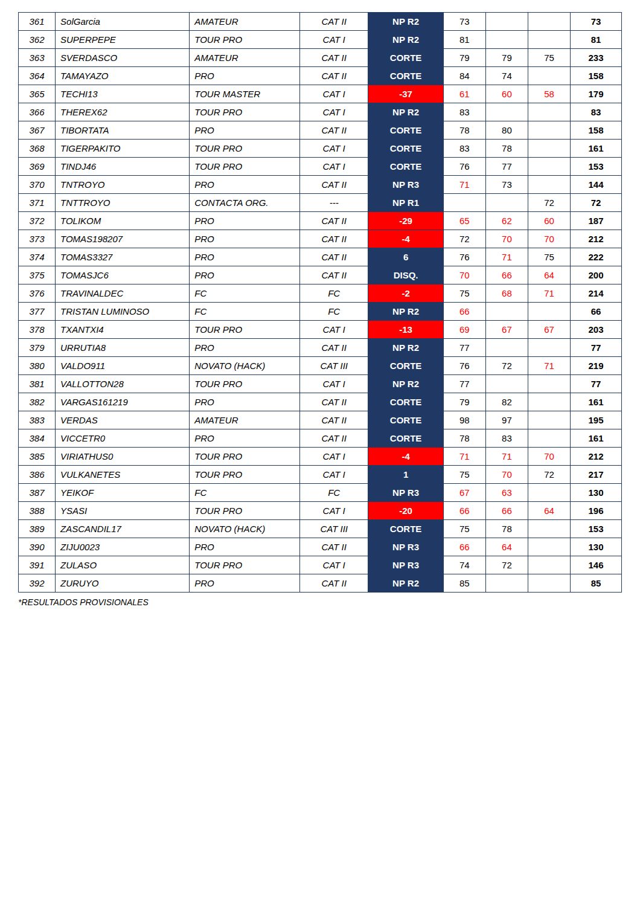| 361 | SolGarcia | AMATEUR | CAT II | NP R2 | 73 | | | 73 |
| 362 | SUPERPEPE | TOUR PRO | CAT I | NP R2 | 81 | | | 81 |
| 363 | SVERDASCO | AMATEUR | CAT II | CORTE | 79 | 79 | 75 | 233 |
| 364 | TAMAYAZO | PRO | CAT II | CORTE | 84 | 74 | | 158 |
| 365 | TECHI13 | TOUR MASTER | CAT I | -37 | 61 | 60 | 58 | 179 |
| 366 | THEREX62 | TOUR PRO | CAT I | NP R2 | 83 | | | 83 |
| 367 | TIBORTATA | PRO | CAT II | CORTE | 78 | 80 | | 158 |
| 368 | TIGERPAKITO | TOUR PRO | CAT I | CORTE | 83 | 78 | | 161 |
| 369 | TINDJ46 | TOUR PRO | CAT I | CORTE | 76 | 77 | | 153 |
| 370 | TNTROYO | PRO | CAT II | NP R3 | 71 | 73 | | 144 |
| 371 | TNTTROYO | CONTACTA ORG. | --- | NP R1 | | | 72 | 72 |
| 372 | TOLIKOM | PRO | CAT II | -29 | 65 | 62 | 60 | 187 |
| 373 | TOMAS198207 | PRO | CAT II | -4 | 72 | 70 | 70 | 212 |
| 374 | TOMAS3327 | PRO | CAT II | 6 | 76 | 71 | 75 | 222 |
| 375 | TOMASJC6 | PRO | CAT II | DISQ. | 70 | 66 | 64 | 200 |
| 376 | TRAVINALDEC | FC | FC | -2 | 75 | 68 | 71 | 214 |
| 377 | TRISTAN LUMINOSO | FC | FC | NP R2 | 66 | | | 66 |
| 378 | TXANTXI4 | TOUR PRO | CAT I | -13 | 69 | 67 | 67 | 203 |
| 379 | URRUTIA8 | PRO | CAT II | NP R2 | 77 | | | 77 |
| 380 | VALDO911 | NOVATO (HACK) | CAT III | CORTE | 76 | 72 | 71 | 219 |
| 381 | VALLOTTON28 | TOUR PRO | CAT I | NP R2 | 77 | | | 77 |
| 382 | VARGAS161219 | PRO | CAT II | CORTE | 79 | 82 | | 161 |
| 383 | VERDAS | AMATEUR | CAT II | CORTE | 98 | 97 | | 195 |
| 384 | VICCETR0 | PRO | CAT II | CORTE | 78 | 83 | | 161 |
| 385 | VIRIATHUS0 | TOUR PRO | CAT I | -4 | 71 | 71 | 70 | 212 |
| 386 | VULKANETES | TOUR PRO | CAT I | 1 | 75 | 70 | 72 | 217 |
| 387 | YEIKOF | FC | FC | NP R3 | 67 | 63 | | 130 |
| 388 | YSASI | TOUR PRO | CAT I | -20 | 66 | 66 | 64 | 196 |
| 389 | ZASCANDIL17 | NOVATO (HACK) | CAT III | CORTE | 75 | 78 | | 153 |
| 390 | ZIJU0023 | PRO | CAT II | NP R3 | 66 | 64 | | 130 |
| 391 | ZULASO | TOUR PRO | CAT I | NP R3 | 74 | 72 | | 146 |
| 392 | ZURUYO | PRO | CAT II | NP R2 | 85 | | | 85 |
*RESULTADOS PROVISIONALES